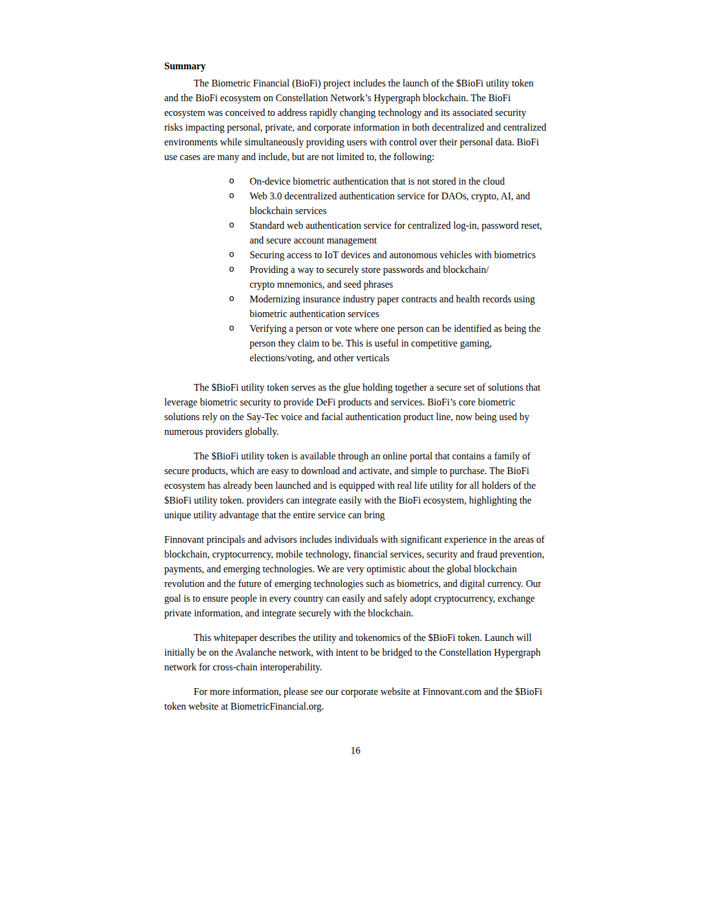Summary
The Biometric Financial (BioFi) project includes the launch of the $BioFi utility token and the BioFi ecosystem on Constellation Network’s Hypergraph blockchain. The BioFi ecosystem was conceived to address rapidly changing technology and its associated security risks impacting personal, private, and corporate information in both decentralized and centralized environments while simultaneously providing users with control over their personal data. BioFi use cases are many and include, but are not limited to, the following:
On-device biometric authentication that is not stored in the cloud
Web 3.0 decentralized authentication service for DAOs, crypto, AI, and blockchain services
Standard web authentication service for centralized log-in, password reset, and secure account management
Securing access to IoT devices and autonomous vehicles with biometrics
Providing a way to securely store passwords and blockchain/
crypto mnemonics, and seed phrases
Modernizing insurance industry paper contracts and health records using biometric authentication services
Verifying a person or vote where one person can be identified as being the person they claim to be. This is useful in competitive gaming, elections/voting, and other verticals
The $BioFi utility token serves as the glue holding together a secure set of solutions that leverage biometric security to provide DeFi products and services. BioFi’s core biometric solutions rely on the Say-Tec voice and facial authentication product line, now being used by numerous providers globally.
The $BioFi utility token is available through an online portal that contains a family of secure products, which are easy to download and activate, and simple to purchase. The BioFi ecosystem has already been launched and is equipped with real life utility for all holders of the $BioFi utility token. providers can integrate easily with the BioFi ecosystem, highlighting the unique utility advantage that the entire service can bring
Finnovant principals and advisors includes individuals with significant experience in the areas of blockchain, cryptocurrency, mobile technology, financial services, security and fraud prevention, payments, and emerging technologies. We are very optimistic about the global blockchain revolution and the future of emerging technologies such as biometrics, and digital currency. Our goal is to ensure people in every country can easily and safely adopt cryptocurrency, exchange private information, and integrate securely with the blockchain.
This whitepaper describes the utility and tokenomics of the $BioFi token. Launch will initially be on the Avalanche network, with intent to be bridged to the Constellation Hypergraph network for cross-chain interoperability.
For more information, please see our corporate website at Finnovant.com and the $BioFi token website at BiometricFinancial.org.
16